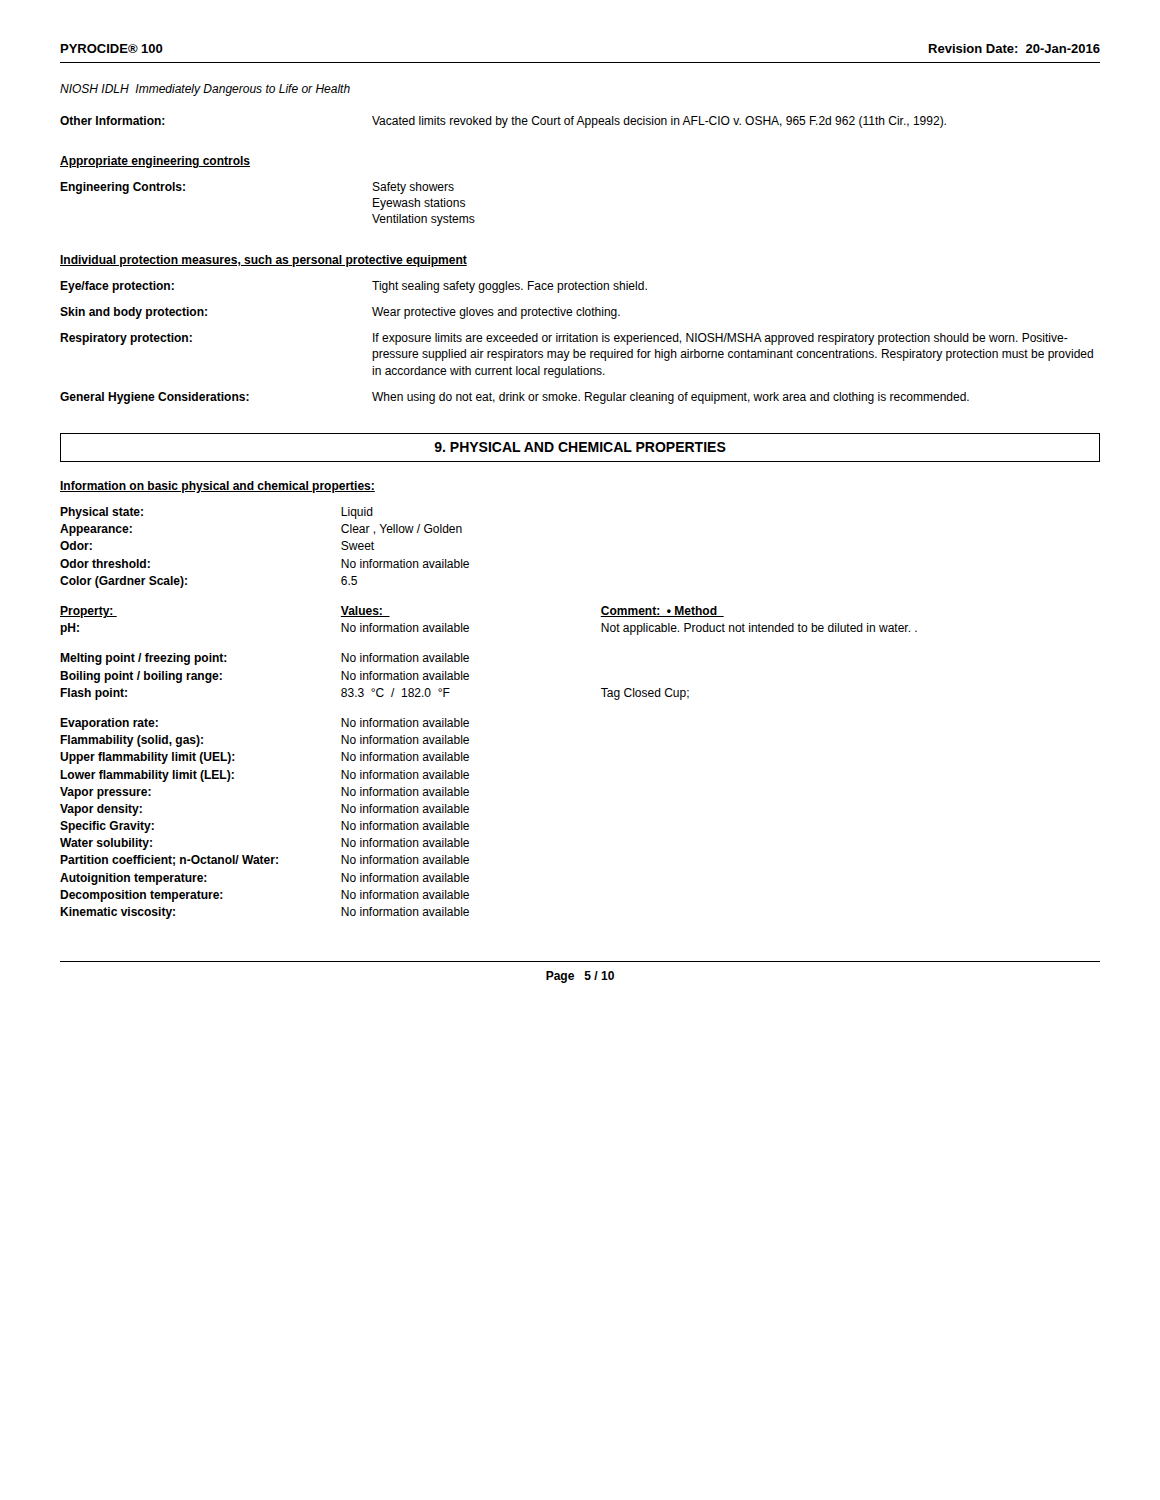PYROCIDE® 100 Revision Date: 20-Jan-2016
NIOSH IDLH Immediately Dangerous to Life or Health
| Other Information: | Vacated limits revoked by the Court of Appeals decision in AFL-CIO v. OSHA, 965 F.2d 962 (11th Cir., 1992). |
Appropriate engineering controls
| Engineering Controls: | Safety showers Eyewash stations Ventilation systems |
Individual protection measures, such as personal protective equipment
| Eye/face protection: | Tight sealing safety goggles. Face protection shield. |
| Skin and body protection: | Wear protective gloves and protective clothing. |
| Respiratory protection: | If exposure limits are exceeded or irritation is experienced, NIOSH/MSHA approved respiratory protection should be worn. Positive-pressure supplied air respirators may be required for high airborne contaminant concentrations. Respiratory protection must be provided in accordance with current local regulations. |
| General Hygiene Considerations: | When using do not eat, drink or smoke. Regular cleaning of equipment, work area and clothing is recommended. |
9. PHYSICAL AND CHEMICAL PROPERTIES
Information on basic physical and chemical properties:
| Physical state: | Liquid |
| Appearance: | Clear , Yellow / Golden |
| Odor: | Sweet |
| Odor threshold: | No information available |
| Color (Gardner Scale): | 6.5 |
| Property: | Values: | Comment: • Method |
| pH: | No information available | Not applicable. Product not intended to be diluted in water. . |
| Melting point / freezing point: | No information available | |
| Boiling point / boiling range: | No information available | |
| Flash point: | 83.3 °C / 182.0 °F | Tag Closed Cup; |
| Evaporation rate: | No information available | |
| Flammability (solid, gas): | No information available | |
| Upper flammability limit (UEL): | No information available | |
| Lower flammability limit (LEL): | No information available | |
| Vapor pressure: | No information available | |
| Vapor density: | No information available | |
| Specific Gravity: | No information available | |
| Water solubility: | No information available | |
| Partition coefficient; n-Octanol/ Water: | No information available | |
| Autoignition temperature: | No information available | |
| Decomposition temperature: | No information available | |
| Kinematic viscosity: | No information available | |
Page 5 / 10